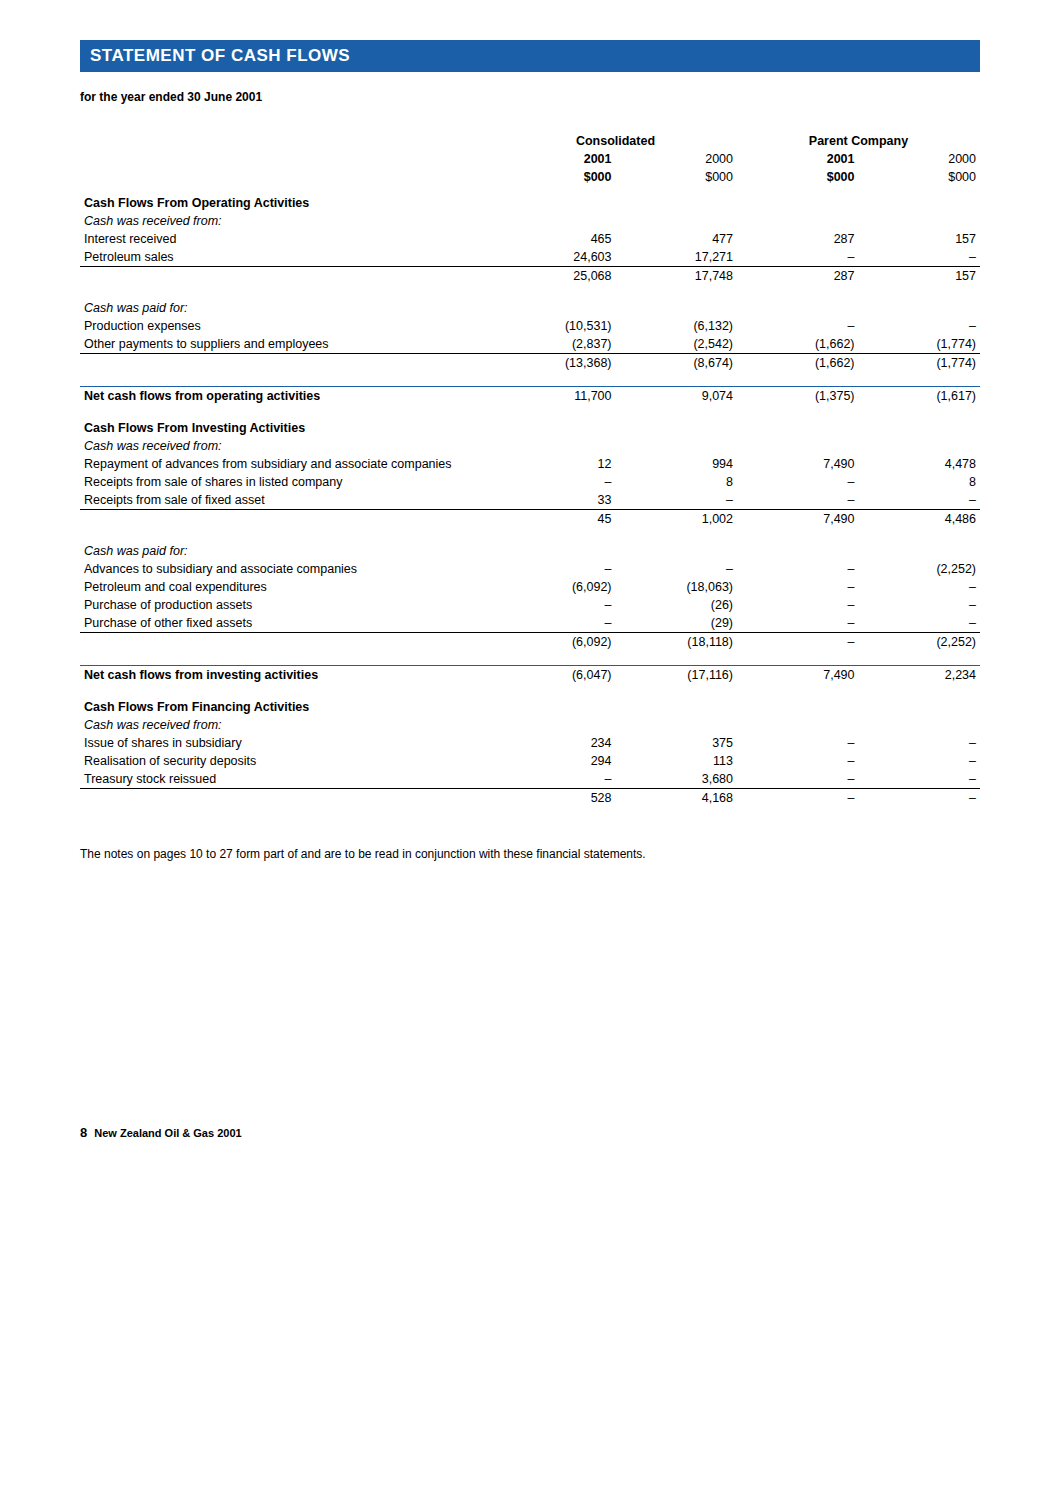STATEMENT OF CASH FLOWS
for the year ended 30 June 2001
| | Consolidated | Parent Company |
| | 2001 | 2000 | 2001 | 2000 |
| | $000 | $000 | $000 | $000 |
| Cash Flows From Operating Activities | | | | |
| Cash was received from: | | | | |
| Interest received | 465 | 477 | 287 | 157 |
| Petroleum sales | 24,603 | 17,271 | – | – |
| | 25,068 | 17,748 | 287 | 157 |
| Cash was paid for: | | | | |
| Production expenses | (10,531) | (6,132) | – | – |
| Other payments to suppliers and employees | (2,837) | (2,542) | (1,662) | (1,774) |
| | (13,368) | (8,674) | (1,662) | (1,774) |
| Net cash flows from operating activities | 11,700 | 9,074 | (1,375) | (1,617) |
| Cash Flows From Investing Activities | | | | |
| Cash was received from: | | | | |
| Repayment of advances from subsidiary and associate companies | 12 | 994 | 7,490 | 4,478 |
| Receipts from sale of shares in listed company | – | 8 | – | 8 |
| Receipts from sale of fixed asset | 33 | – | – | – |
| | 45 | 1,002 | 7,490 | 4,486 |
| Cash was paid for: | | | | |
| Advances to subsidiary and associate companies | – | – | – | (2,252) |
| Petroleum and coal expenditures | (6,092) | (18,063) | – | – |
| Purchase of production assets | – | (26) | – | – |
| Purchase of other fixed assets | – | (29) | – | – |
| | (6,092) | (18,118) | – | (2,252) |
| Net cash flows from investing activities | (6,047) | (17,116) | 7,490 | 2,234 |
| Cash Flows From Financing Activities | | | | |
| Cash was received from: | | | | |
| Issue of shares in subsidiary | 234 | 375 | – | – |
| Realisation of security deposits | 294 | 113 | – | – |
| Treasury stock reissued | – | 3,680 | – | – |
| | 528 | 4,168 | – | – |
The notes on pages 10 to 27 form part of and are to be read in conjunction with these financial statements.
8 New Zealand Oil & Gas 2001